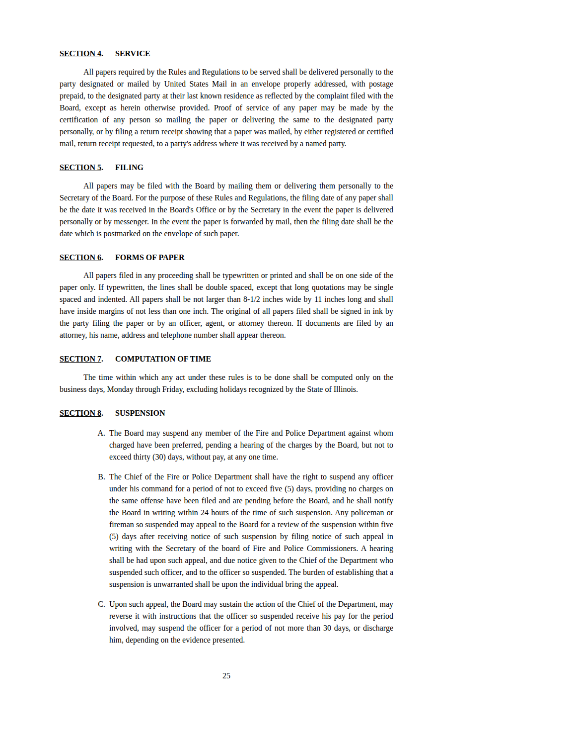SECTION 4.SERVICE
All papers required by the Rules and Regulations to be served shall be delivered personally to the party designated or mailed by United States Mail in an envelope properly addressed, with postage prepaid, to the designated party at their last known residence as reflected by the complaint filed with the Board, except as herein otherwise provided. Proof of service of any paper may be made by the certification of any person so mailing the paper or delivering the same to the designated party personally, or by filing a return receipt showing that a paper was mailed, by either registered or certified mail, return receipt requested, to a party's address where it was received by a named party.
SECTION 5.FILING
All papers may be filed with the Board by mailing them or delivering them personally to the Secretary of the Board. For the purpose of these Rules and Regulations, the filing date of any paper shall be the date it was received in the Board's Office or by the Secretary in the event the paper is delivered personally or by messenger. In the event the paper is forwarded by mail, then the filing date shall be the date which is postmarked on the envelope of such paper.
SECTION 6.FORMS OF PAPER
All papers filed in any proceeding shall be typewritten or printed and shall be on one side of the paper only. If typewritten, the lines shall be double spaced, except that long quotations may be single spaced and indented. All papers shall be not larger than 8-1/2 inches wide by 11 inches long and shall have inside margins of not less than one inch. The original of all papers filed shall be signed in ink by the party filing the paper or by an officer, agent, or attorney thereon. If documents are filed by an attorney, his name, address and telephone number shall appear thereon.
SECTION 7.COMPUTATION OF TIME
The time within which any act under these rules is to be done shall be computed only on the business days, Monday through Friday, excluding holidays recognized by the State of Illinois.
SECTION 8.SUSPENSION
The Board may suspend any member of the Fire and Police Department against whom charged have been preferred, pending a hearing of the charges by the Board, but not to exceed thirty (30) days, without pay, at any one time.
The Chief of the Fire or Police Department shall have the right to suspend any officer under his command for a period of not to exceed five (5) days, providing no charges on the same offense have been filed and are pending before the Board, and he shall notify the Board in writing within 24 hours of the time of such suspension. Any policeman or fireman so suspended may appeal to the Board for a review of the suspension within five (5) days after receiving notice of such suspension by filing notice of such appeal in writing with the Secretary of the board of Fire and Police Commissioners. A hearing shall be had upon such appeal, and due notice given to the Chief of the Department who suspended such officer, and to the officer so suspended. The burden of establishing that a suspension is unwarranted shall be upon the individual bring the appeal.
Upon such appeal, the Board may sustain the action of the Chief of the Department, may reverse it with instructions that the officer so suspended receive his pay for the period involved, may suspend the officer for a period of not more than 30 days, or discharge him, depending on the evidence presented.
25